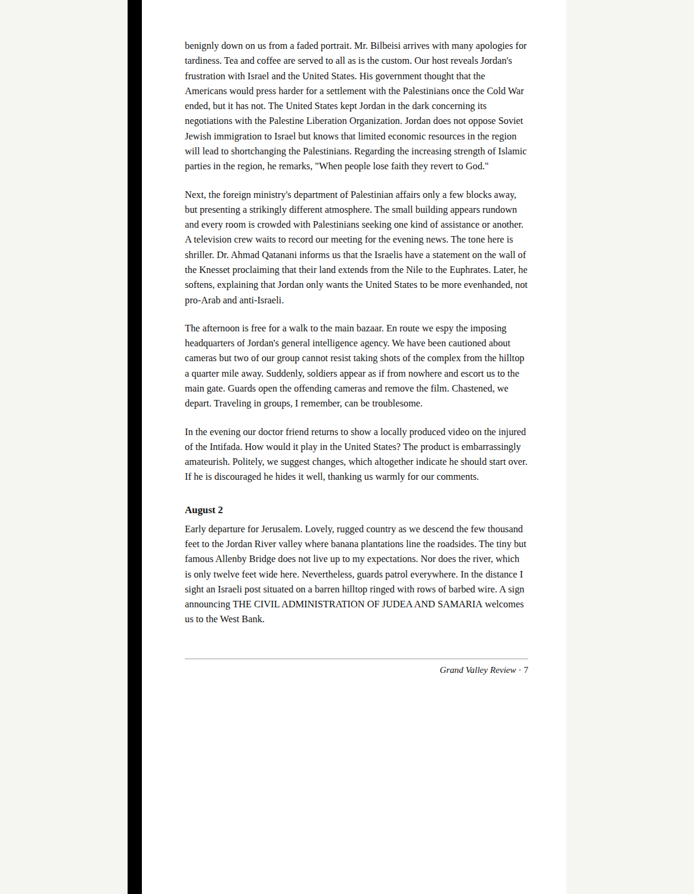benignly down on us from a faded portrait. Mr. Bilbeisi arrives with many apologies for tardiness. Tea and coffee are served to all as is the custom. Our host reveals Jordan's frustration with Israel and the United States. His government thought that the Americans would press harder for a settlement with the Palestinians once the Cold War ended, but it has not. The United States kept Jordan in the dark concerning its negotiations with the Palestine Liberation Organization. Jordan does not oppose Soviet Jewish immigration to Israel but knows that limited economic resources in the region will lead to shortchanging the Palestinians. Regarding the increasing strength of Islamic parties in the region, he remarks, "When people lose faith they revert to God."
Next, the foreign ministry's department of Palestinian affairs only a few blocks away, but presenting a strikingly different atmosphere. The small building appears rundown and every room is crowded with Palestinians seeking one kind of assistance or another. A television crew waits to record our meeting for the evening news. The tone here is shriller. Dr. Ahmad Qatanani informs us that the Israelis have a statement on the wall of the Knesset proclaiming that their land extends from the Nile to the Euphrates. Later, he softens, explaining that Jordan only wants the United States to be more evenhanded, not pro-Arab and anti-Israeli.
The afternoon is free for a walk to the main bazaar. En route we espy the imposing headquarters of Jordan's general intelligence agency. We have been cautioned about cameras but two of our group cannot resist taking shots of the complex from the hilltop a quarter mile away. Suddenly, soldiers appear as if from nowhere and escort us to the main gate. Guards open the offending cameras and remove the film. Chastened, we depart. Traveling in groups, I remember, can be troublesome.
In the evening our doctor friend returns to show a locally produced video on the injured of the Intifada. How would it play in the United States? The product is embarrassingly amateurish. Politely, we suggest changes, which altogether indicate he should start over. If he is discouraged he hides it well, thanking us warmly for our comments.
August 2
Early departure for Jerusalem. Lovely, rugged country as we descend the few thousand feet to the Jordan River valley where banana plantations line the roadsides. The tiny but famous Allenby Bridge does not live up to my expectations. Nor does the river, which is only twelve feet wide here. Nevertheless, guards patrol everywhere. In the distance I sight an Israeli post situated on a barren hilltop ringed with rows of barbed wire. A sign announcing THE CIVIL ADMINISTRATION OF JUDEA AND SAMARIA welcomes us to the West Bank.
Grand Valley Review · 7